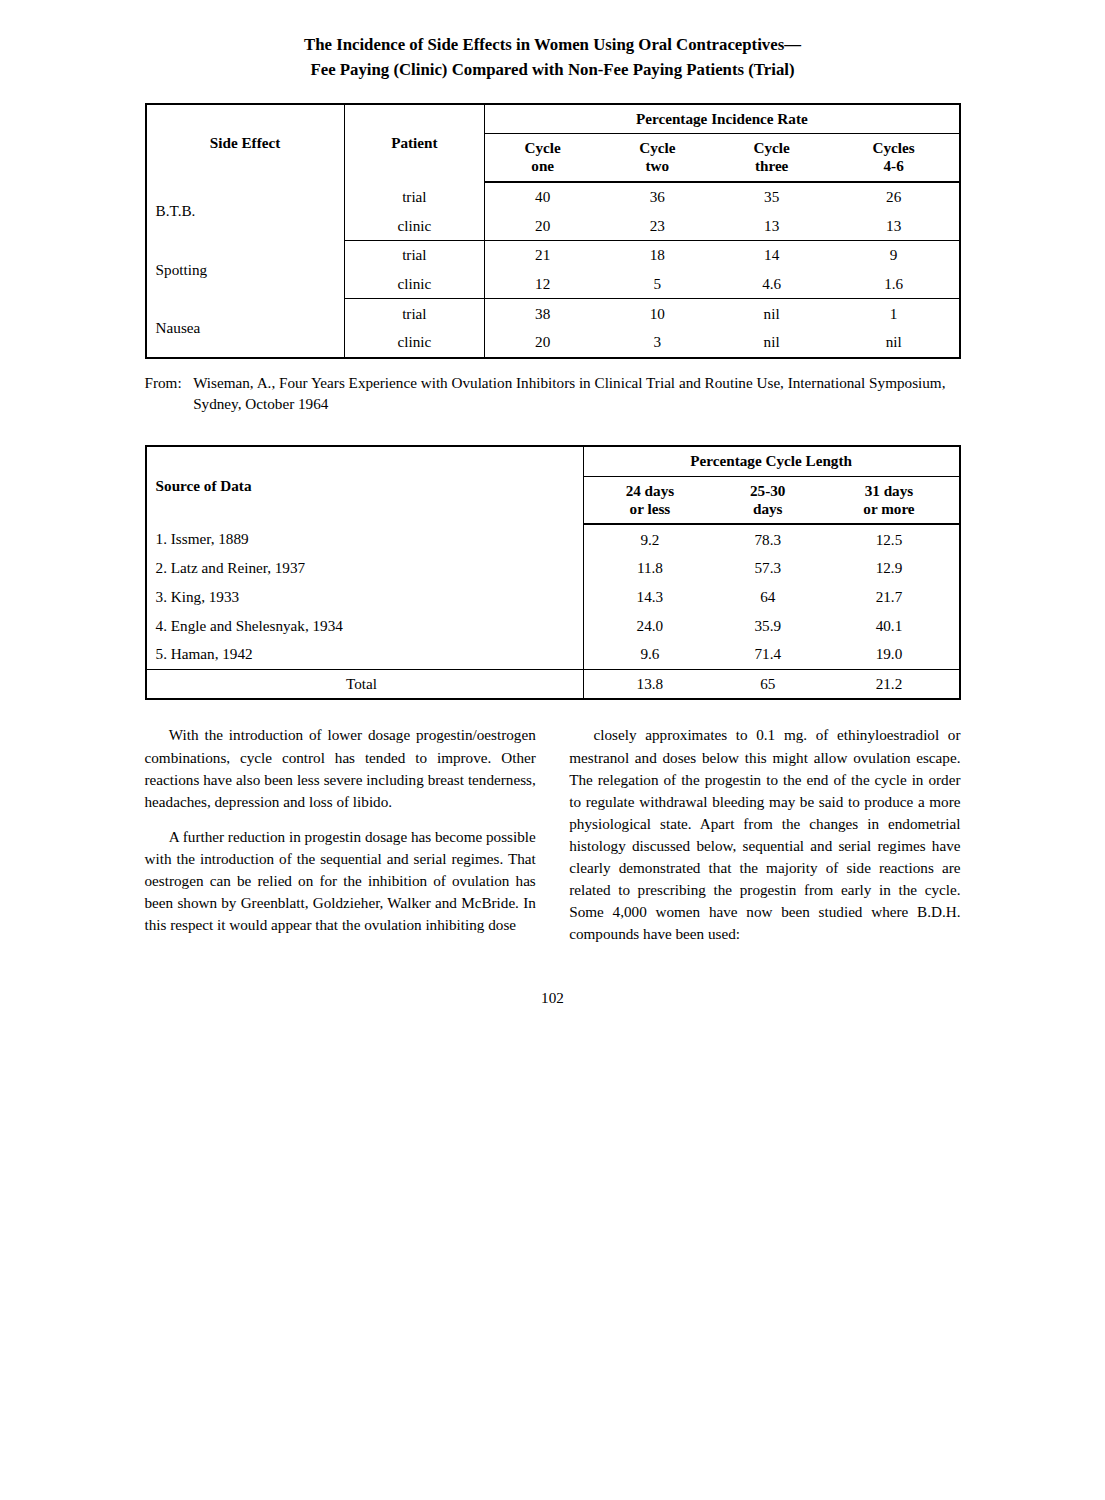The Incidence of Side Effects in Women Using Oral Contraceptives—
Fee Paying (Clinic) Compared with Non-Fee Paying Patients (Trial)
| Side Effect | Patient | Percentage Incidence Rate |
| --- | --- | --- |
| Cycle one | Cycle two | Cycle three | Cycles 4-6 |
| B.T.B. | trial | 40 | 36 | 35 | 26 |
| clinic | 20 | 23 | 13 | 13 |
| Spotting | trial | 21 | 18 | 14 | 9 |
| clinic | 12 | 5 | 4.6 | 1.6 |
| Nausea | trial | 38 | 10 | nil | 1 |
| clinic | 20 | 3 | nil | nil |
From: Wiseman, A., Four Years Experience with Ovulation Inhibitors in Clinical Trial and Routine Use, International Symposium, Sydney, October 1964
| Source of Data | Percentage Cycle Length |
| --- | --- |
| 24 days or less | 25-30 days | 31 days or more |
| 1. Issmer, 1889 | 9.2 | 78.3 | 12.5 |
| 2. Latz and Reiner, 1937 | 11.8 | 57.3 | 12.9 |
| 3. King, 1933 | 14.3 | 64 | 21.7 |
| 4. Engle and Shelesnyak, 1934 | 24.0 | 35.9 | 40.1 |
| 5. Haman, 1942 | 9.6 | 71.4 | 19.0 |
| Total | 13.8 | 65 | 21.2 |
With the introduction of lower dosage progestin/oestrogen combinations, cycle control has tended to improve. Other reactions have also been less severe including breast tenderness, headaches, depression and loss of libido.
A further reduction in progestin dosage has become possible with the introduction of the sequential and serial regimes. That oestrogen can be relied on for the inhibition of ovulation has been shown by Greenblatt, Goldzieher, Walker and McBride. In this respect it would appear that the ovulation inhibiting dose
closely approximates to 0.1 mg. of ethinyloestradiol or mestranol and doses below this might allow ovulation escape. The relegation of the progestin to the end of the cycle in order to regulate withdrawal bleeding may be said to produce a more physiological state. Apart from the changes in endometrial histology discussed below, sequential and serial regimes have clearly demonstrated that the majority of side reactions are related to prescribing the progestin from early in the cycle. Some 4,000 women have now been studied where B.D.H. compounds have been used:
102